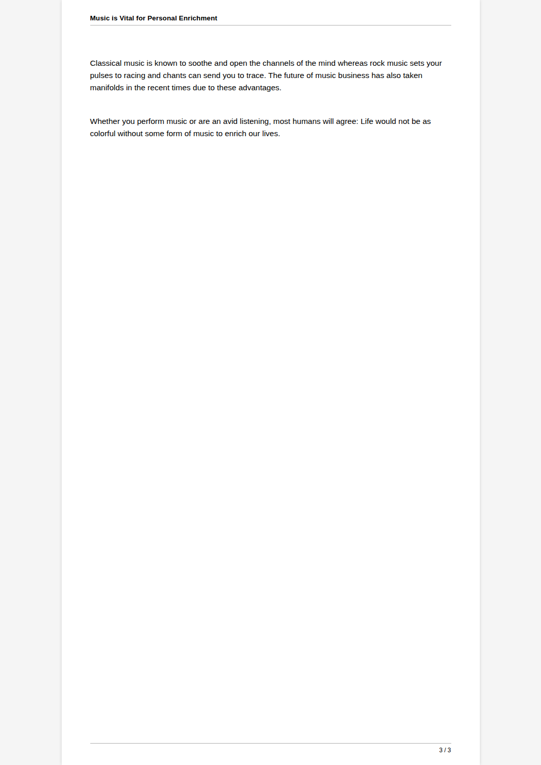Music is Vital for Personal Enrichment
Classical music is known to soothe and open the channels of the mind whereas rock music sets your pulses to racing and chants can send you to trace. The future of music business has also taken manifolds in the recent times due to these advantages.
Whether you perform music or are an avid listening, most humans will agree: Life would not be as colorful without some form of music to enrich our lives.
3 / 3